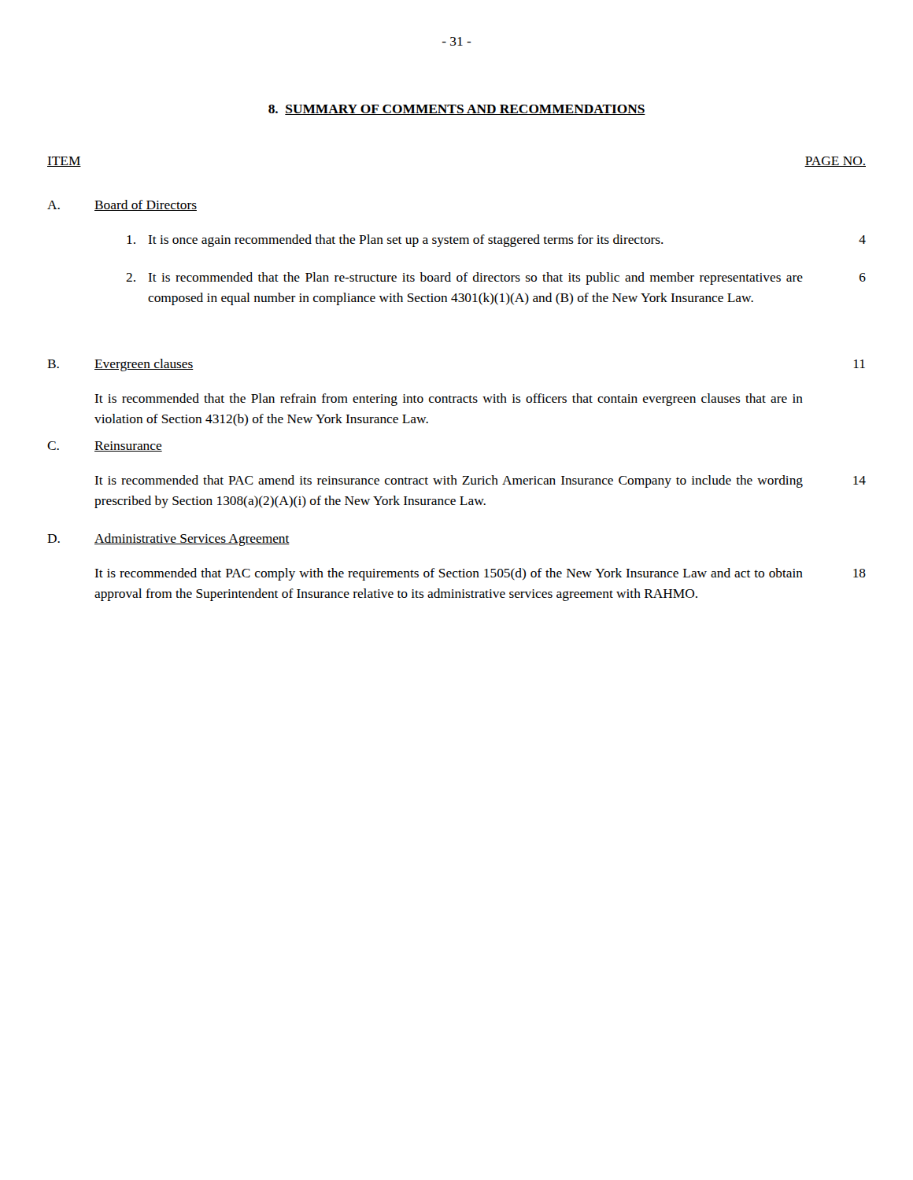- 31 -
8. SUMMARY OF COMMENTS AND RECOMMENDATIONS
ITEM PAGE NO.
A.
Board of Directors
It is once again recommended that the Plan set up a system of staggered terms for its directors.
4
It is recommended that the Plan re-structure its board of directors so that its public and member representatives are composed in equal number in compliance with Section 4301(k)(1)(A) and (B) of the New York Insurance Law.
6
B.
Evergreen clauses 11
It is recommended that the Plan refrain from entering into contracts with is officers that contain evergreen clauses that are in violation of Section 4312(b) of the New York Insurance Law.
C.
Reinsurance
It is recommended that PAC amend its reinsurance contract with Zurich American Insurance Company to include the wording prescribed by Section 1308(a)(2)(A)(i) of the New York Insurance Law.
14
D.
Administrative Services Agreement
It is recommended that PAC comply with the requirements of Section 1505(d) of the New York Insurance Law and act to obtain approval from the Superintendent of Insurance relative to its administrative services agreement with RAHMO.
18